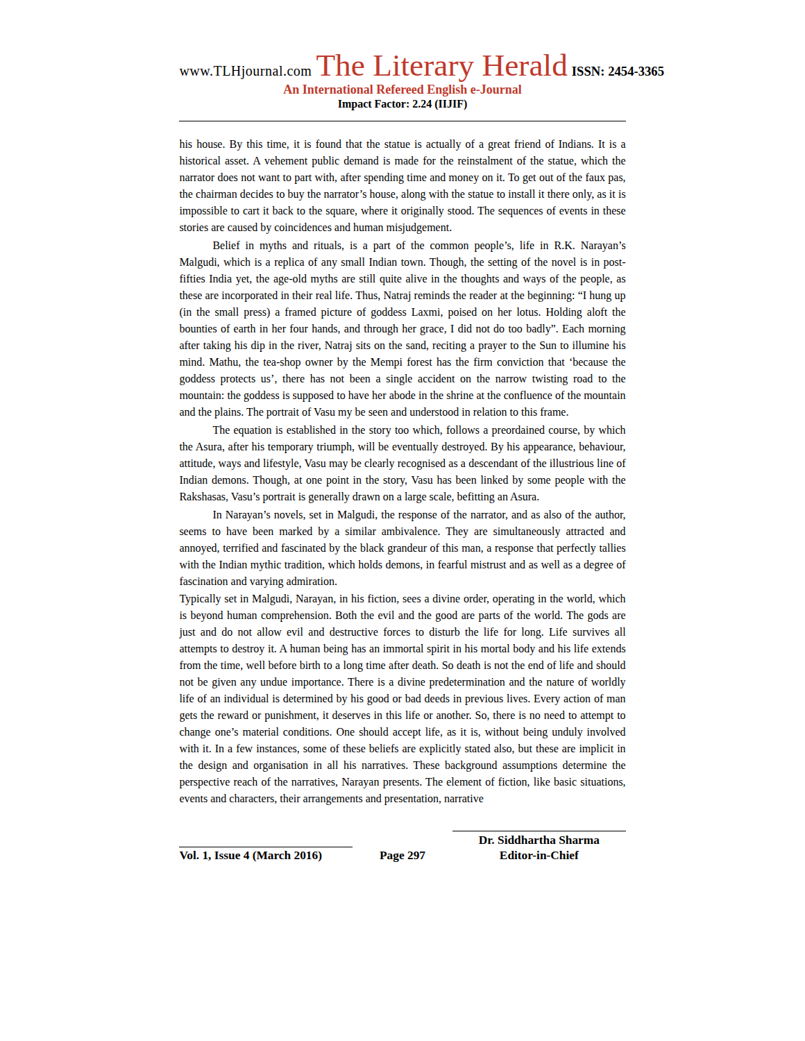www.TLHjournal.com The Literary Herald ISSN: 2454-3365
An International Refereed English e-Journal
Impact Factor: 2.24 (IIJIF)
his house. By this time, it is found that the statue is actually of a great friend of Indians. It is a historical asset. A vehement public demand is made for the reinstalment of the statue, which the narrator does not want to part with, after spending time and money on it. To get out of the faux pas, the chairman decides to buy the narrator’s house, along with the statue to install it there only, as it is impossible to cart it back to the square, where it originally stood. The sequences of events in these stories are caused by coincidences and human misjudgement.
Belief in myths and rituals, is a part of the common people’s, life in R.K. Narayan’s Malgudi, which is a replica of any small Indian town. Though, the setting of the novel is in post-fifties India yet, the age-old myths are still quite alive in the thoughts and ways of the people, as these are incorporated in their real life. Thus, Natraj reminds the reader at the beginning: “I hung up (in the small press) a framed picture of goddess Laxmi, poised on her lotus. Holding aloft the bounties of earth in her four hands, and through her grace, I did not do too badly”. Each morning after taking his dip in the river, Natraj sits on the sand, reciting a prayer to the Sun to illumine his mind. Mathu, the tea-shop owner by the Mempi forest has the firm conviction that ‘because the goddess protects us’, there has not been a single accident on the narrow twisting road to the mountain: the goddess is supposed to have her abode in the shrine at the confluence of the mountain and the plains. The portrait of Vasu my be seen and understood in relation to this frame.
The equation is established in the story too which, follows a preordained course, by which the Asura, after his temporary triumph, will be eventually destroyed. By his appearance, behaviour, attitude, ways and lifestyle, Vasu may be clearly recognised as a descendant of the illustrious line of Indian demons. Though, at one point in the story, Vasu has been linked by some people with the Rakshasas, Vasu’s portrait is generally drawn on a large scale, befitting an Asura.
In Narayan’s novels, set in Malgudi, the response of the narrator, and as also of the author, seems to have been marked by a similar ambivalence. They are simultaneously attracted and annoyed, terrified and fascinated by the black grandeur of this man, a response that perfectly tallies with the Indian mythic tradition, which holds demons, in fearful mistrust and as well as a degree of fascination and varying admiration.
Typically set in Malgudi, Narayan, in his fiction, sees a divine order, operating in the world, which is beyond human comprehension. Both the evil and the good are parts of the world. The gods are just and do not allow evil and destructive forces to disturb the life for long. Life survives all attempts to destroy it. A human being has an immortal spirit in his mortal body and his life extends from the time, well before birth to a long time after death. So death is not the end of life and should not be given any undue importance. There is a divine predetermination and the nature of worldly life of an individual is determined by his good or bad deeds in previous lives. Every action of man gets the reward or punishment, it deserves in this life or another. So, there is no need to attempt to change one’s material conditions. One should accept life, as it is, without being unduly involved with it. In a few instances, some of these beliefs are explicitly stated also, but these are implicit in the design and organisation in all his narratives. These background assumptions determine the perspective reach of the narratives, Narayan presents. The element of fiction, like basic situations, events and characters, their arrangements and presentation, narrative
Vol. 1, Issue 4 (March 2016)
Page 297
Dr. Siddhartha Sharma
Editor-in-Chief